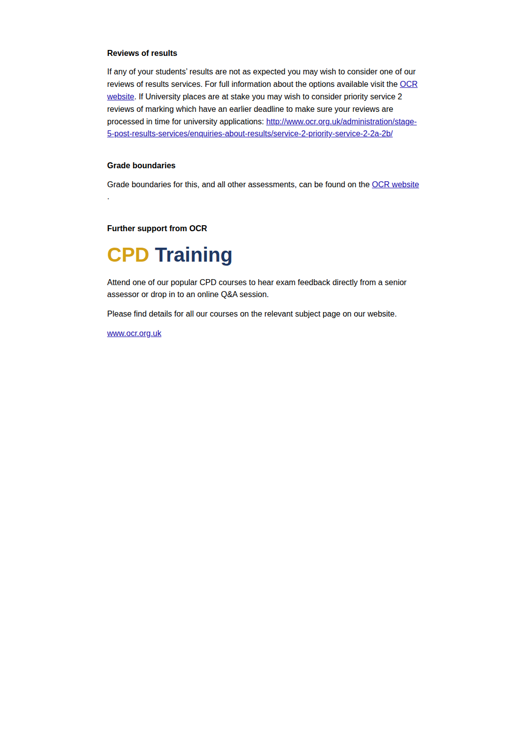Reviews of results
If any of your students’ results are not as expected you may wish to consider one of our reviews of results services. For full information about the options available visit the OCR website. If University places are at stake you may wish to consider priority service 2 reviews of marking which have an earlier deadline to make sure your reviews are processed in time for university applications: http://www.ocr.org.uk/administration/stage-5-post-results-services/enquiries-about-results/service-2-priority-service-2-2a-2b/
Grade boundaries
Grade boundaries for this, and all other assessments, can be found on the OCR website .
Further support from OCR
CPD Training
Attend one of our popular CPD courses to hear exam feedback directly from a senior assessor or drop in to an online Q&A session.
Please find details for all our courses on the relevant subject page on our website.
www.ocr.org.uk